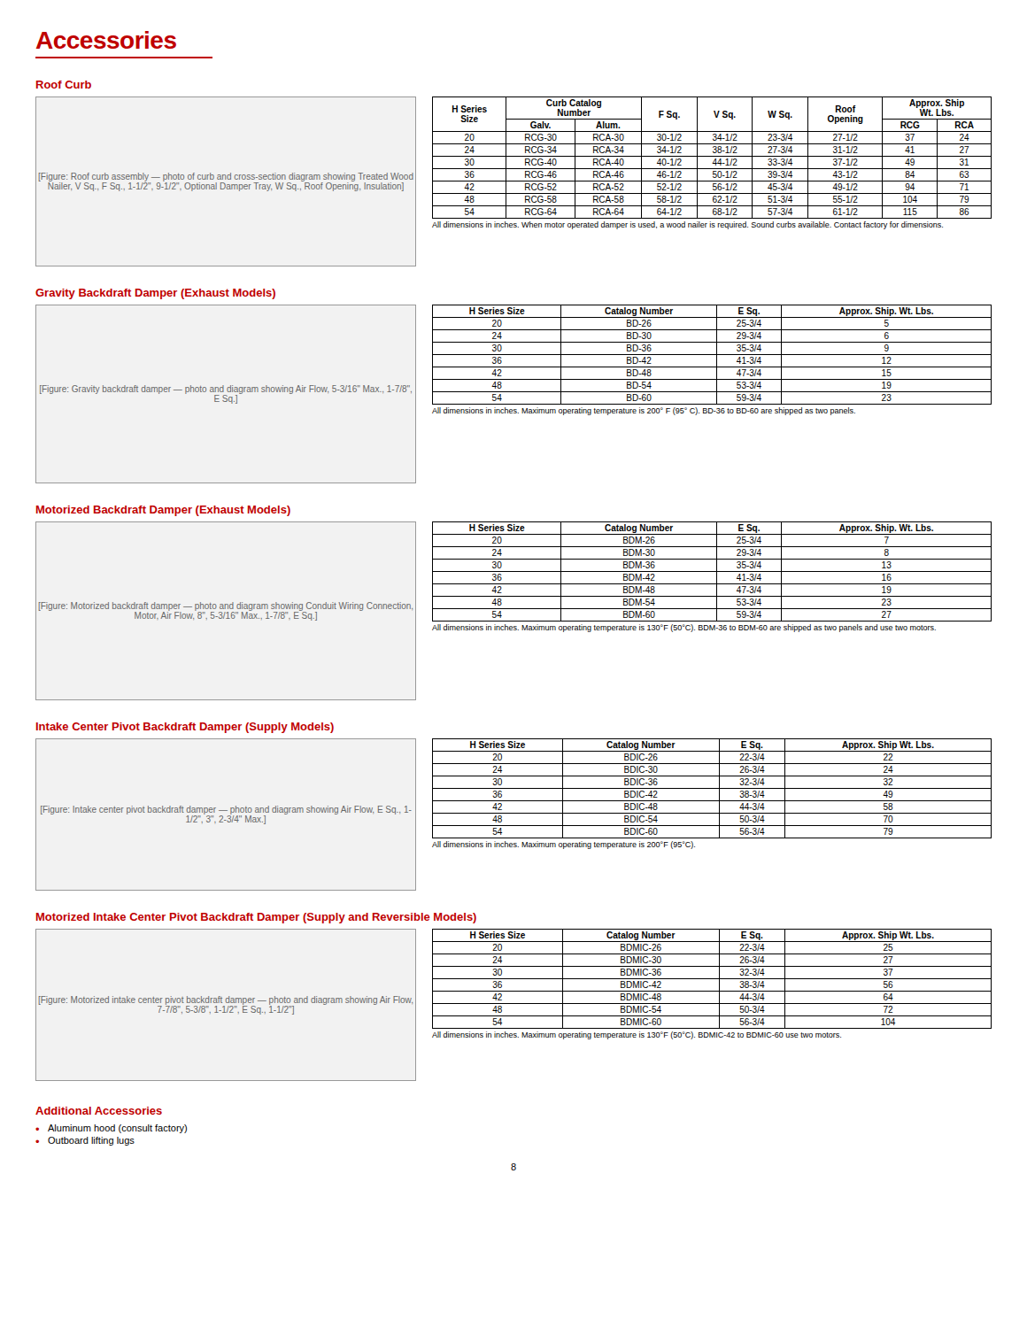Accessories
Roof Curb
[Figure: Roof curb assembly — photo of curb and cross-section diagram showing Treated Wood Nailer, V Sq., F Sq., 1-1/2", 9-1/2", Optional Damper Tray, W Sq., Roof Opening, Insulation]
| H Series Size | Curb Catalog Number | F Sq. | V Sq. | W Sq. | Roof Opening | Approx. Ship Wt. Lbs. |
| --- | --- | --- | --- | --- | --- | --- |
| Galv. | Alum. | RCG | RCA |
| 20 | RCG-30 | RCA-30 | 30-1/2 | 34-1/2 | 23-3/4 | 27-1/2 | 37 | 24 |
| 24 | RCG-34 | RCA-34 | 34-1/2 | 38-1/2 | 27-3/4 | 31-1/2 | 41 | 27 |
| 30 | RCG-40 | RCA-40 | 40-1/2 | 44-1/2 | 33-3/4 | 37-1/2 | 49 | 31 |
| 36 | RCG-46 | RCA-46 | 46-1/2 | 50-1/2 | 39-3/4 | 43-1/2 | 84 | 63 |
| 42 | RCG-52 | RCA-52 | 52-1/2 | 56-1/2 | 45-3/4 | 49-1/2 | 94 | 71 |
| 48 | RCG-58 | RCA-58 | 58-1/2 | 62-1/2 | 51-3/4 | 55-1/2 | 104 | 79 |
| 54 | RCG-64 | RCA-64 | 64-1/2 | 68-1/2 | 57-3/4 | 61-1/2 | 115 | 86 |
All dimensions in inches. When motor operated damper is used, a wood nailer is required. Sound curbs available. Contact factory for dimensions.
Gravity Backdraft Damper (Exhaust Models)
[Figure: Gravity backdraft damper — photo and diagram showing Air Flow, 5-3/16" Max., 1-7/8", E Sq.]
| H Series Size | Catalog Number | E Sq. | Approx. Ship. Wt. Lbs. |
| --- | --- | --- | --- |
| 20 | BD-26 | 25-3/4 | 5 |
| 24 | BD-30 | 29-3/4 | 6 |
| 30 | BD-36 | 35-3/4 | 9 |
| 36 | BD-42 | 41-3/4 | 12 |
| 42 | BD-48 | 47-3/4 | 15 |
| 48 | BD-54 | 53-3/4 | 19 |
| 54 | BD-60 | 59-3/4 | 23 |
All dimensions in inches. Maximum operating temperature is 200° F (95° C). BD-36 to BD-60 are shipped as two panels.
Motorized Backdraft Damper (Exhaust Models)
[Figure: Motorized backdraft damper — photo and diagram showing Conduit Wiring Connection, Motor, Air Flow, 8", 5-3/16" Max., 1-7/8", E Sq.]
| H Series Size | Catalog Number | E Sq. | Approx. Ship. Wt. Lbs. |
| --- | --- | --- | --- |
| 20 | BDM-26 | 25-3/4 | 7 |
| 24 | BDM-30 | 29-3/4 | 8 |
| 30 | BDM-36 | 35-3/4 | 13 |
| 36 | BDM-42 | 41-3/4 | 16 |
| 42 | BDM-48 | 47-3/4 | 19 |
| 48 | BDM-54 | 53-3/4 | 23 |
| 54 | BDM-60 | 59-3/4 | 27 |
All dimensions in inches. Maximum operating temperature is 130°F (50°C). BDM-36 to BDM-60 are shipped as two panels and use two motors.
Intake Center Pivot Backdraft Damper (Supply Models)
[Figure: Intake center pivot backdraft damper — photo and diagram showing Air Flow, E Sq., 1-1/2", 3", 2-3/4" Max.]
| H Series Size | Catalog Number | E Sq. | Approx. Ship Wt. Lbs. |
| --- | --- | --- | --- |
| 20 | BDIC-26 | 22-3/4 | 22 |
| 24 | BDIC-30 | 26-3/4 | 24 |
| 30 | BDIC-36 | 32-3/4 | 32 |
| 36 | BDIC-42 | 38-3/4 | 49 |
| 42 | BDIC-48 | 44-3/4 | 58 |
| 48 | BDIC-54 | 50-3/4 | 70 |
| 54 | BDIC-60 | 56-3/4 | 79 |
All dimensions in inches. Maximum operating temperature is 200°F (95°C).
Motorized Intake Center Pivot Backdraft Damper (Supply and Reversible Models)
[Figure: Motorized intake center pivot backdraft damper — photo and diagram showing Air Flow, 7-7/8", 5-3/8", 1-1/2", E Sq., 1-1/2"]
| H Series Size | Catalog Number | E Sq. | Approx. Ship Wt. Lbs. |
| --- | --- | --- | --- |
| 20 | BDMIC-26 | 22-3/4 | 25 |
| 24 | BDMIC-30 | 26-3/4 | 27 |
| 30 | BDMIC-36 | 32-3/4 | 37 |
| 36 | BDMIC-42 | 38-3/4 | 56 |
| 42 | BDMIC-48 | 44-3/4 | 64 |
| 48 | BDMIC-54 | 50-3/4 | 72 |
| 54 | BDMIC-60 | 56-3/4 | 104 |
All dimensions in inches. Maximum operating temperature is 130°F (50°C). BDMIC-42 to BDMIC-60 use two motors.
Additional Accessories
Aluminum hood (consult factory)
Outboard lifting lugs
8